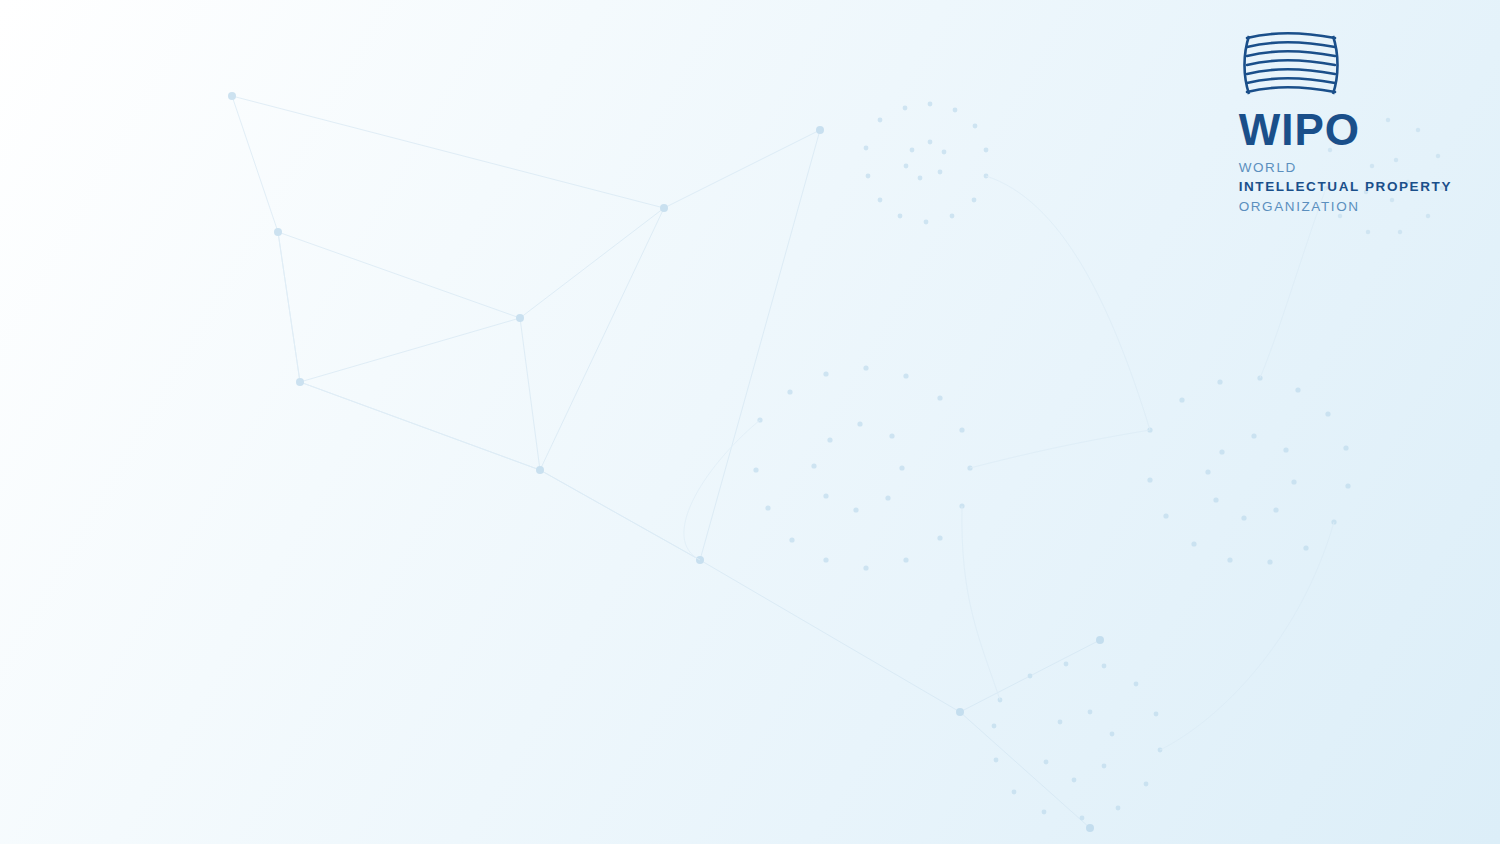WIPO
World
Intellectual Property
Organization